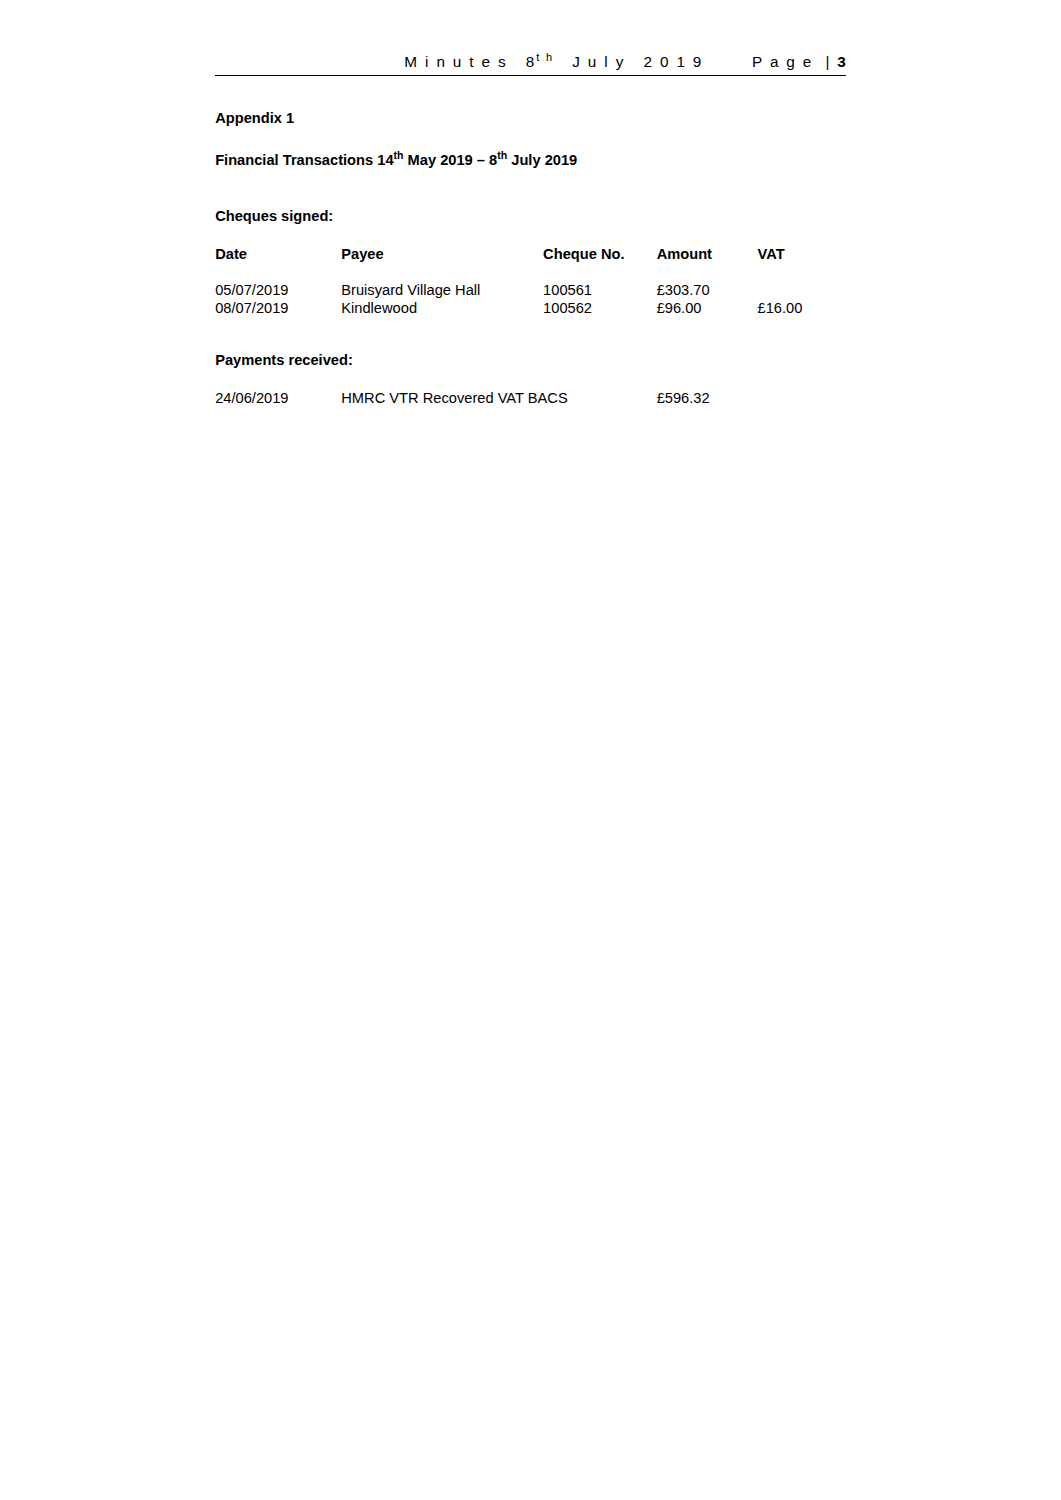M i n u t e s 8t h J u l y 2 0 1 9 P a g e | 3
Appendix 1
Financial Transactions 14th May 2019 – 8th July 2019
Cheques signed:
| Date | Payee | Cheque No. | Amount | VAT |
| --- | --- | --- | --- | --- |
| 05/07/2019 | Bruisyard Village Hall | 100561 | £303.70 | |
| 08/07/2019 | Kindlewood | 100562 | £96.00 | £16.00 |
Payments received:
| 24/06/2019 | HMRC VTR Recovered VAT BACS | £596.32 |